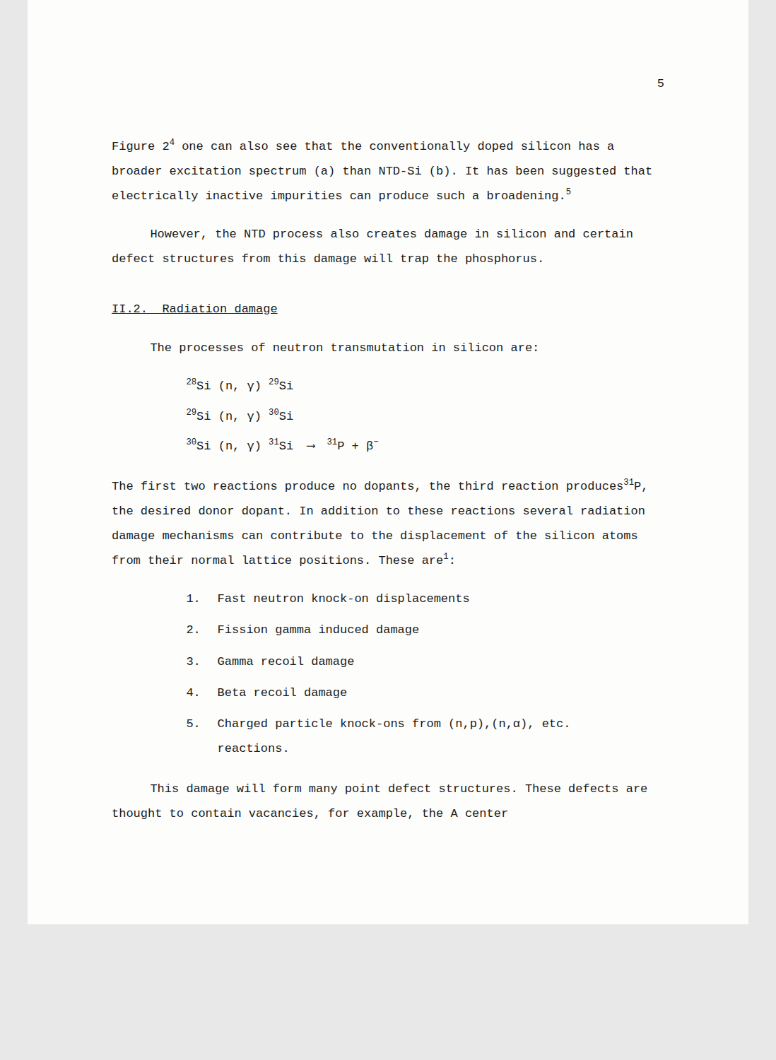5
Figure 24 one can also see that the conventionally doped silicon has a broader excitation spectrum (a) than NTD-Si (b). It has been suggested that electrically inactive impurities can produce such a broadening.5
However, the NTD process also creates damage in silicon and certain defect structures from this damage will trap the phosphorus.
II.2. Radiation damage
The processes of neutron transmutation in silicon are:
28Si (n, γ) 29Si
29Si (n, γ) 30Si
30Si (n, γ) 31Si ⟶ 31P + β−
The first two reactions produce no dopants, the third reaction produces31P, the desired donor dopant. In addition to these reactions several radiation damage mechanisms can contribute to the displacement of the silicon atoms from their normal lattice positions. These are1:
Fast neutron knock-on displacements
Fission gamma induced damage
Gamma recoil damage
Beta recoil damage
Charged particle knock-ons from (n,p),(n,α), etc. reactions.
This damage will form many point defect structures. These defects are thought to contain vacancies, for example, the A center